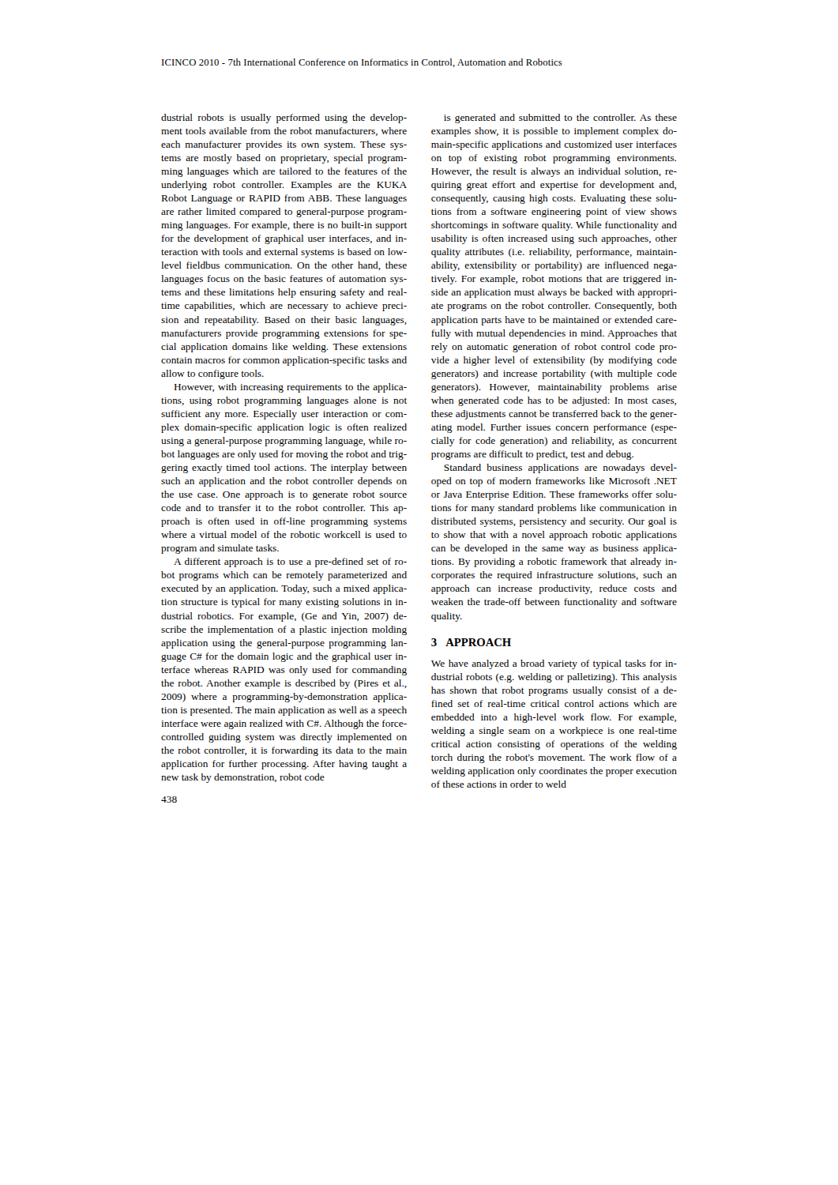ICINCO 2010 - 7th International Conference on Informatics in Control, Automation and Robotics
dustrial robots is usually performed using the development tools available from the robot manufacturers, where each manufacturer provides its own system. These systems are mostly based on proprietary, special programming languages which are tailored to the features of the underlying robot controller. Examples are the KUKA Robot Language or RAPID from ABB. These languages are rather limited compared to general-purpose programming languages. For example, there is no built-in support for the development of graphical user interfaces, and interaction with tools and external systems is based on low-level fieldbus communication. On the other hand, these languages focus on the basic features of automation systems and these limitations help ensuring safety and real-time capabilities, which are necessary to achieve precision and repeatability. Based on their basic languages, manufacturers provide programming extensions for special application domains like welding. These extensions contain macros for common application-specific tasks and allow to configure tools.
However, with increasing requirements to the applications, using robot programming languages alone is not sufficient any more. Especially user interaction or complex domain-specific application logic is often realized using a general-purpose programming language, while robot languages are only used for moving the robot and triggering exactly timed tool actions. The interplay between such an application and the robot controller depends on the use case. One approach is to generate robot source code and to transfer it to the robot controller. This approach is often used in off-line programming systems where a virtual model of the robotic workcell is used to program and simulate tasks.
A different approach is to use a pre-defined set of robot programs which can be remotely parameterized and executed by an application. Today, such a mixed application structure is typical for many existing solutions in industrial robotics. For example, (Ge and Yin, 2007) describe the implementation of a plastic injection molding application using the general-purpose programming language C# for the domain logic and the graphical user interface whereas RAPID was only used for commanding the robot. Another example is described by (Pires et al., 2009) where a programming-by-demonstration application is presented. The main application as well as a speech interface were again realized with C#. Although the force-controlled guiding system was directly implemented on the robot controller, it is forwarding its data to the main application for further processing. After having taught a new task by demonstration, robot code
is generated and submitted to the controller. As these examples show, it is possible to implement complex domain-specific applications and customized user interfaces on top of existing robot programming environments. However, the result is always an individual solution, requiring great effort and expertise for development and, consequently, causing high costs. Evaluating these solutions from a software engineering point of view shows shortcomings in software quality. While functionality and usability is often increased using such approaches, other quality attributes (i.e. reliability, performance, maintainability, extensibility or portability) are influenced negatively. For example, robot motions that are triggered inside an application must always be backed with appropriate programs on the robot controller. Consequently, both application parts have to be maintained or extended carefully with mutual dependencies in mind. Approaches that rely on automatic generation of robot control code provide a higher level of extensibility (by modifying code generators) and increase portability (with multiple code generators). However, maintainability problems arise when generated code has to be adjusted: In most cases, these adjustments cannot be transferred back to the generating model. Further issues concern performance (especially for code generation) and reliability, as concurrent programs are difficult to predict, test and debug.
Standard business applications are nowadays developed on top of modern frameworks like Microsoft .NET or Java Enterprise Edition. These frameworks offer solutions for many standard problems like communication in distributed systems, persistency and security. Our goal is to show that with a novel approach robotic applications can be developed in the same way as business applications. By providing a robotic framework that already incorporates the required infrastructure solutions, such an approach can increase productivity, reduce costs and weaken the trade-off between functionality and software quality.
3 APPROACH
We have analyzed a broad variety of typical tasks for industrial robots (e.g. welding or palletizing). This analysis has shown that robot programs usually consist of a defined set of real-time critical control actions which are embedded into a high-level work flow. For example, welding a single seam on a workpiece is one real-time critical action consisting of operations of the welding torch during the robot's movement. The work flow of a welding application only coordinates the proper execution of these actions in order to weld
438